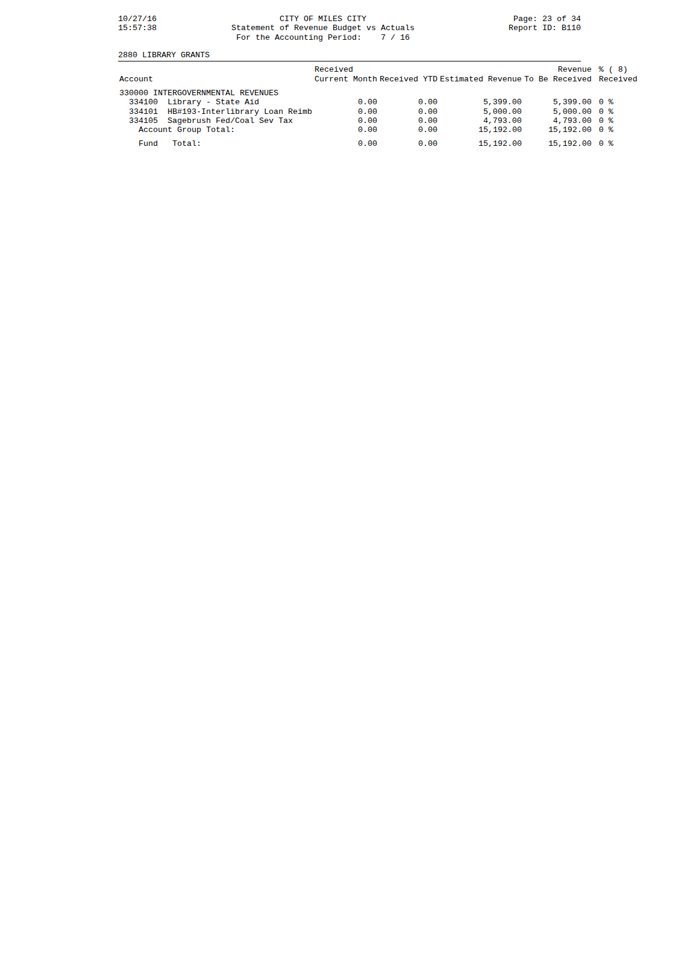| 10/27/16 | CITY OF MILES CITY | Page: 23 of 34 |
| 15:57:38 | Statement of Revenue Budget vs Actuals | Report ID: B110 |
| | For the Accounting Period: 7 / 16 | |
2880 LIBRARY GRANTS
| | Received | | | Revenue | % ( 8) |
| --- | --- | --- | --- | --- | --- |
| Account | Current Month | Received YTD | Estimated Revenue | To Be Received | Received |
| 330000 INTERGOVERNMENTAL REVENUES |
| 334100 Library - State Aid | 0.00 | 0.00 | 5,399.00 | 5,399.00 | 0 % |
| 334101 HB#193-Interlibrary Loan Reimb | 0.00 | 0.00 | 5,000.00 | 5,000.00 | 0 % |
| 334105 Sagebrush Fed/Coal Sev Tax | 0.00 | 0.00 | 4,793.00 | 4,793.00 | 0 % |
| Account Group Total: | 0.00 | 0.00 | 15,192.00 | 15,192.00 | 0 % |
| Fund Total: | 0.00 | 0.00 | 15,192.00 | 15,192.00 | 0 % |